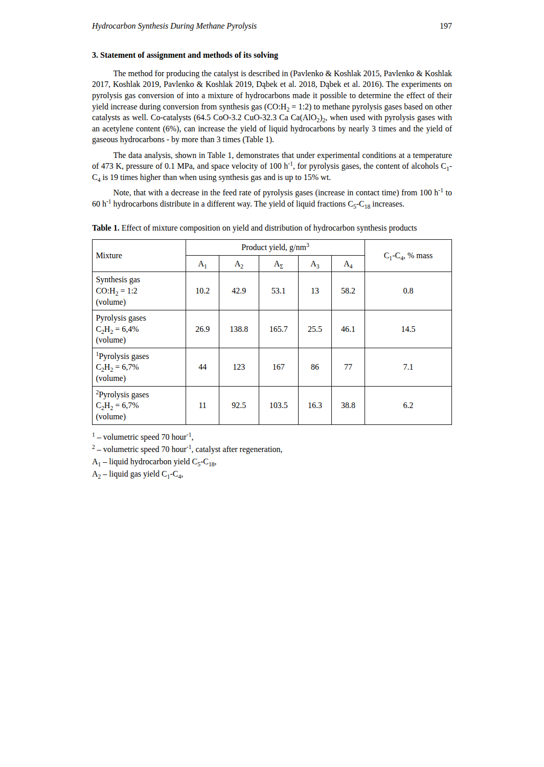Hydrocarbon Synthesis During Methane Pyrolysis 197
3. Statement of assignment and methods of its solving
The method for producing the catalyst is described in (Pavlenko & Koshlak 2015, Pavlenko & Koshlak 2017, Koshlak 2019, Pavlenko & Koshlak 2019, Dąbek et al. 2018, Dąbek et al. 2016). The experiments on pyrolysis gas conversion of into a mixture of hydrocarbons made it possible to determine the effect of their yield increase during conversion from synthesis gas (CO:H2 = 1:2) to methane pyrolysis gases based on other catalysts as well. Co-catalysts (64.5 CoO-3.2 CuO-32.3 Ca Ca(AlO2)2, when used with pyrolysis gases with an acetylene content (6%), can increase the yield of liquid hydrocarbons by nearly 3 times and the yield of gaseous hydrocarbons - by more than 3 times (Table 1).
The data analysis, shown in Table 1, demonstrates that under experimental conditions at a temperature of 473 K, pressure of 0.1 MPa, and space velocity of 100 h-1, for pyrolysis gases, the content of alcohols C1-C4 is 19 times higher than when using synthesis gas and is up to 15% wt.
Note, that with a decrease in the feed rate of pyrolysis gases (increase in contact time) from 100 h-1 to 60 h-1 hydrocarbons distribute in a different way. The yield of liquid fractions C5-C18 increases.
Table 1. Effect of mixture composition on yield and distribution of hydrocarbon synthesis products
| Mixture | Product yield, g/nm 3 | C 1 -C 4 , % mass |
| --- | --- | --- |
| A 1 | A 2 | A Σ | A 3 | A 4 |
| Synthesis gas CO:H 2 = 1:2 (volume) | 10.2 | 42.9 | 53.1 | 13 | 58.2 | 0.8 |
| Pyrolysis gases C 2 H 2 = 6,4% (volume) | 26.9 | 138.8 | 165.7 | 25.5 | 46.1 | 14.5 |
| 1 Pyrolysis gases C 2 H 2 = 6,7% (volume) | 44 | 123 | 167 | 86 | 77 | 7.1 |
| 2 Pyrolysis gases C 2 H 2 = 6,7% (volume) | 11 | 92.5 | 103.5 | 16.3 | 38.8 | 6.2 |
1 – volumetric speed 70 hour-1,
2 – volumetric speed 70 hour-1, catalyst after regeneration,
A1 – liquid hydrocarbon yield C5-C18,
A2 – liquid gas yield C1-C4,